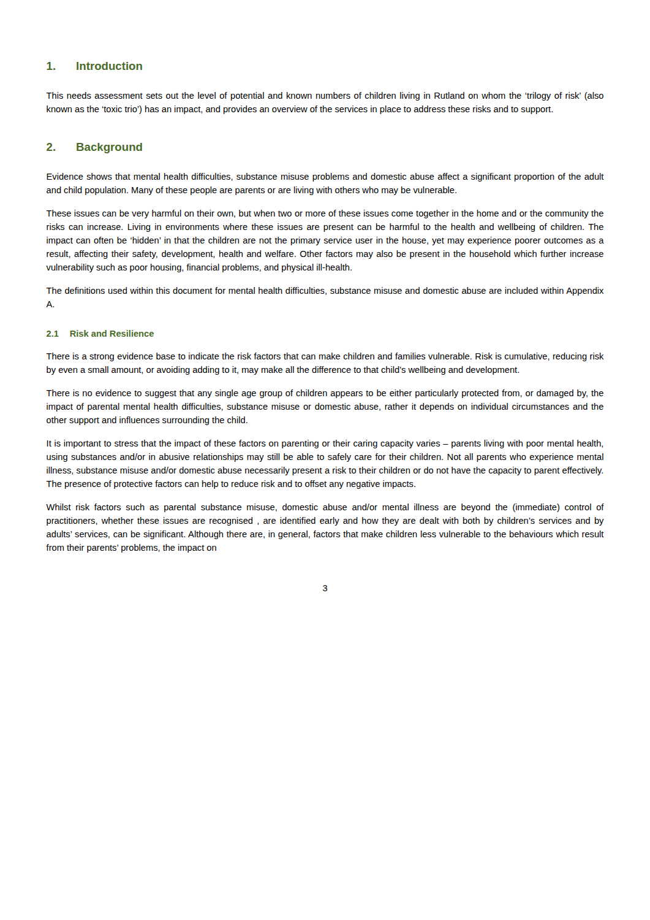1. Introduction
This needs assessment sets out the level of potential and known numbers of children living in Rutland on whom the ‘trilogy of risk’ (also known as the ‘toxic trio’) has an impact, and provides an overview of the services in place to address these risks and to support.
2. Background
Evidence shows that mental health difficulties, substance misuse problems and domestic abuse affect a significant proportion of the adult and child population. Many of these people are parents or are living with others who may be vulnerable.
These issues can be very harmful on their own, but when two or more of these issues come together in the home and or the community the risks can increase. Living in environments where these issues are present can be harmful to the health and wellbeing of children. The impact can often be ‘hidden’ in that the children are not the primary service user in the house, yet may experience poorer outcomes as a result, affecting their safety, development, health and welfare. Other factors may also be present in the household which further increase vulnerability such as poor housing, financial problems, and physical ill-health.
The definitions used within this document for mental health difficulties, substance misuse and domestic abuse are included within Appendix A.
2.1 Risk and Resilience
There is a strong evidence base to indicate the risk factors that can make children and families vulnerable. Risk is cumulative, reducing risk by even a small amount, or avoiding adding to it, may make all the difference to that child’s wellbeing and development.
There is no evidence to suggest that any single age group of children appears to be either particularly protected from, or damaged by, the impact of parental mental health difficulties, substance misuse or domestic abuse, rather it depends on individual circumstances and the other support and influences surrounding the child.
It is important to stress that the impact of these factors on parenting or their caring capacity varies – parents living with poor mental health, using substances and/or in abusive relationships may still be able to safely care for their children. Not all parents who experience mental illness, substance misuse and/or domestic abuse necessarily present a risk to their children or do not have the capacity to parent effectively. The presence of protective factors can help to reduce risk and to offset any negative impacts.
Whilst risk factors such as parental substance misuse, domestic abuse and/or mental illness are beyond the (immediate) control of practitioners, whether these issues are recognised , are identified early and how they are dealt with both by children’s services and by adults’ services, can be significant. Although there are, in general, factors that make children less vulnerable to the behaviours which result from their parents’ problems, the impact on
3